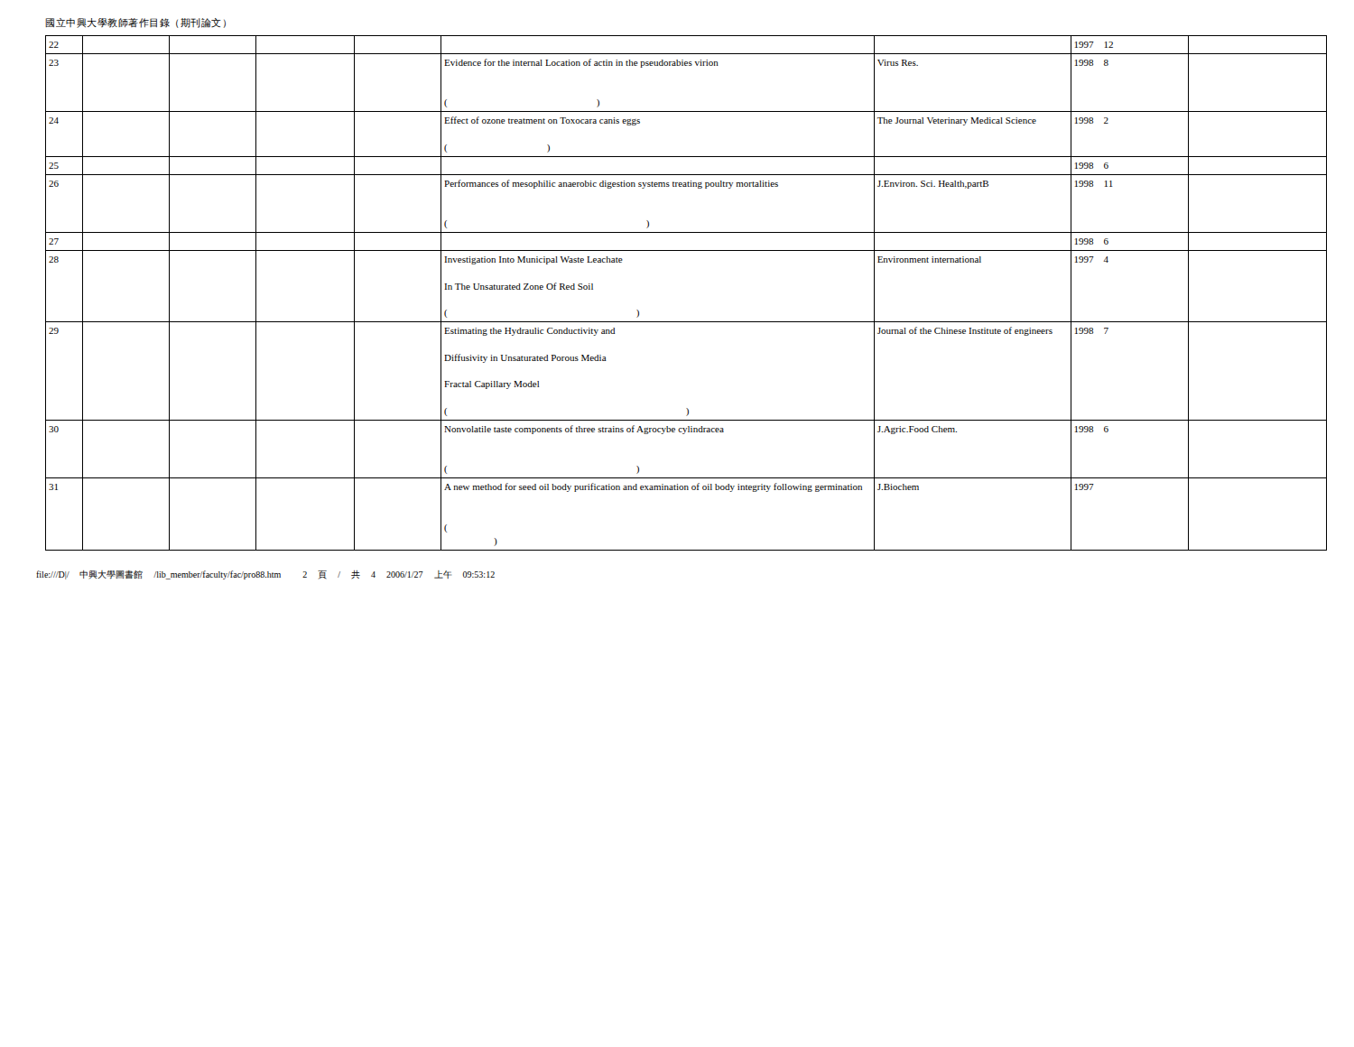國立中興大學教師著作目錄（期刊論文）
| 22 | | | | | | | 1997 12 | |
| 23 | | | | | Evidence for the internal Location of actin in the pseudorabies virion ( ) | Virus Res. | 1998 8 | |
| 24 | | | | | Effect of ozone treatment on Toxocara canis eggs ( ) | The Journal Veterinary Medical Science | 1998 2 | |
| 25 | | | | | | | 1998 6 | |
| 26 | | | | | Performances of mesophilic anaerobic digestion systems treating poultry mortalities ( ) | J.Environ. Sci. Health,partB | 1998 11 | |
| 27 | | | | | | | 1998 6 | |
| 28 | | | | | Investigation Into Municipal Waste Leachate In The Unsaturated Zone Of Red Soil ( ) | Environment international | 1997 4 | |
| 29 | | | | | Estimating the Hydraulic Conductivity and Diffusivity in Unsaturated Porous Media Fractal Capillary Model ( ) | Journal of the Chinese Institute of engineers | 1998 7 | |
| 30 | | | | | Nonvolatile taste components of three strains of Agrocybe cylindracea ( ) | J.Agric.Food Chem. | 1998 6 | |
| 31 | | | | | A new method for seed oil body purification and examination of oil body integrity following germination ( ) | J.Biochem | 1997 | |
file:///D|/ 中興大學圖書館 /lib_member/faculty/fac/pro88.htm 2 頁 / 共 4 2006/1/27 上午 09:53:12